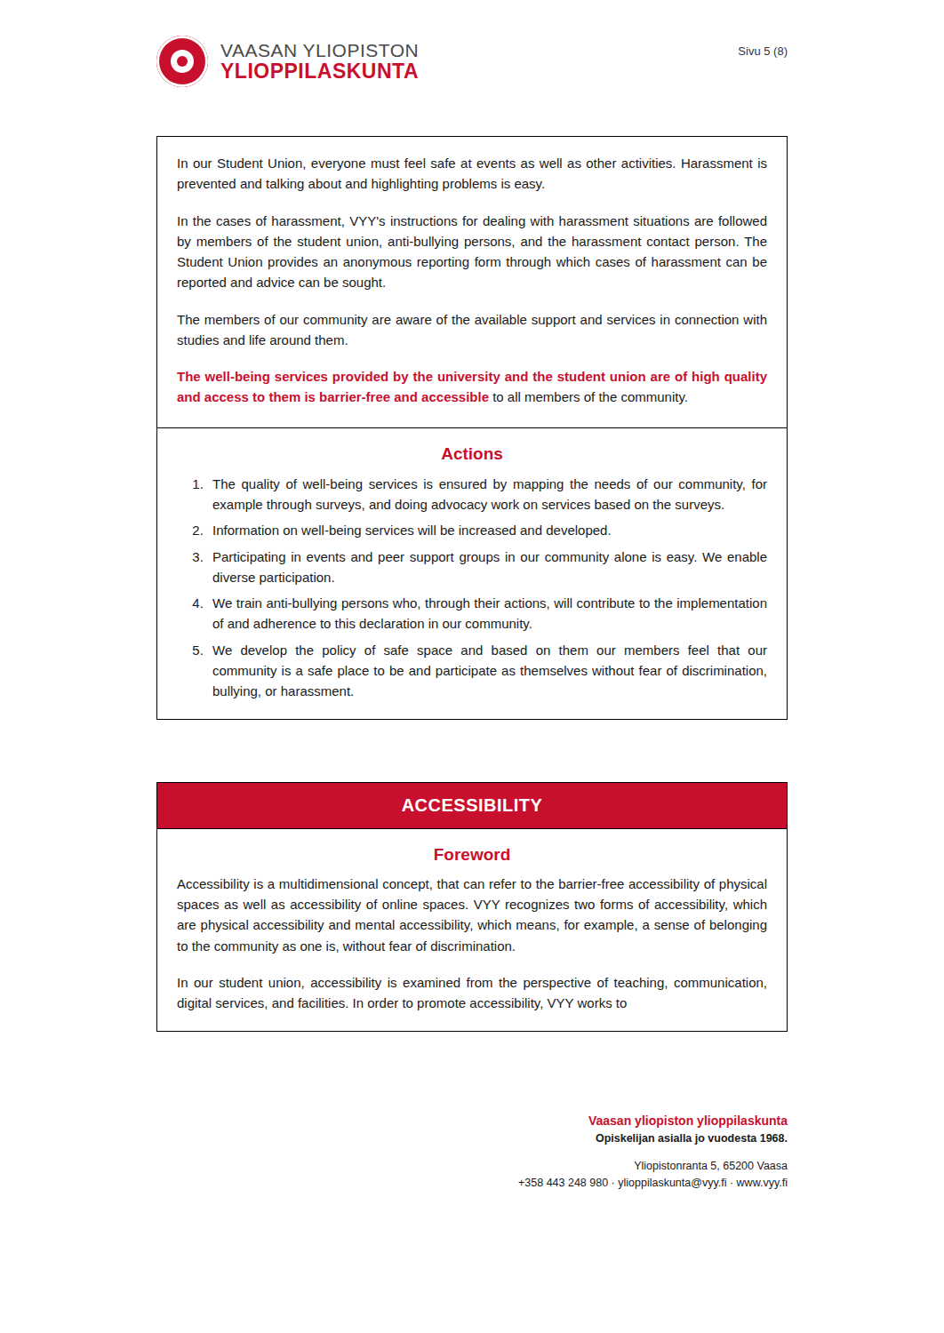VAASAN YLIOPISTON
YLIOPPILASKUNTA
Sivu 5 (8)
In our Student Union, everyone must feel safe at events as well as other activities. Harassment is prevented and talking about and highlighting problems is easy.
In the cases of harassment, VYY's instructions for dealing with harassment situations are followed by members of the student union, anti-bullying persons, and the harassment contact person. The Student Union provides an anonymous reporting form through which cases of harassment can be reported and advice can be sought.
The members of our community are aware of the available support and services in connection with studies and life around them.
The well-being services provided by the university and the student union are of high quality and access to them is barrier-free and accessible to all members of the community.
Actions
The quality of well-being services is ensured by mapping the needs of our community, for example through surveys, and doing advocacy work on services based on the surveys.
Information on well-being services will be increased and developed.
Participating in events and peer support groups in our community alone is easy. We enable diverse participation.
We train anti-bullying persons who, through their actions, will contribute to the implementation of and adherence to this declaration in our community.
We develop the policy of safe space and based on them our members feel that our community is a safe place to be and participate as themselves without fear of discrimination, bullying, or harassment.
ACCESSIBILITY
Foreword
Accessibility is a multidimensional concept, that can refer to the barrier-free accessibility of physical spaces as well as accessibility of online spaces. VYY recognizes two forms of accessibility, which are physical accessibility and mental accessibility, which means, for example, a sense of belonging to the community as one is, without fear of discrimination.
In our student union, accessibility is examined from the perspective of teaching, communication, digital services, and facilities. In order to promote accessibility, VYY works to
Vaasan yliopiston ylioppilaskunta
Opiskelijan asialla jo vuodesta 1968.
Yliopistonranta 5, 65200 Vaasa
+358 443 248 980 · ylioppilaskunta@vyy.fi · www.vyy.fi